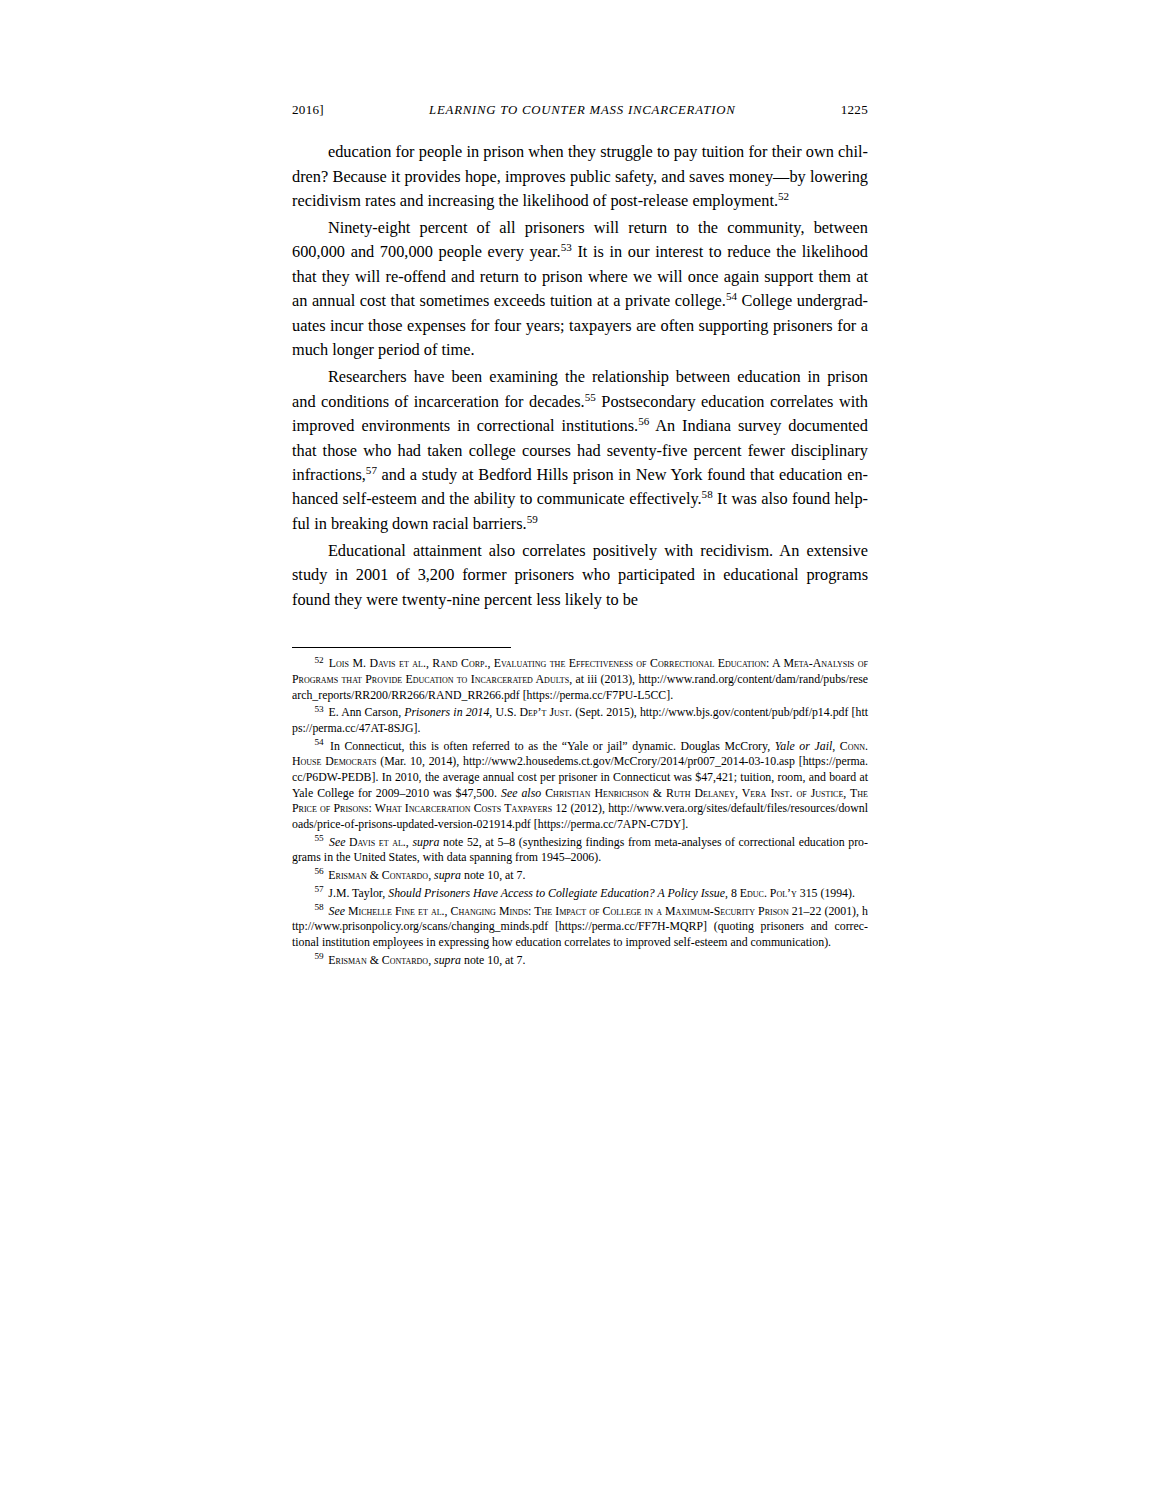2016] Learning to Counter Mass Incarceration 1225
education for people in prison when they struggle to pay tuition for their own children? Because it provides hope, improves public safety, and saves money—by lowering recidivism rates and increasing the likelihood of post-release employment.52
Ninety-eight percent of all prisoners will return to the community, between 600,000 and 700,000 people every year.53 It is in our interest to reduce the likelihood that they will re-offend and return to prison where we will once again support them at an annual cost that sometimes exceeds tuition at a private college.54 College undergraduates incur those expenses for four years; taxpayers are often supporting prisoners for a much longer period of time.
Researchers have been examining the relationship between education in prison and conditions of incarceration for decades.55 Postsecondary education correlates with improved environments in correctional institutions.56 An Indiana survey documented that those who had taken college courses had seventy-five percent fewer disciplinary infractions,57 and a study at Bedford Hills prison in New York found that education enhanced self-esteem and the ability to communicate effectively.58 It was also found helpful in breaking down racial barriers.59
Educational attainment also correlates positively with recidivism. An extensive study in 2001 of 3,200 former prisoners who participated in educational programs found they were twenty-nine percent less likely to be
52 Lois M. Davis et al., Rand Corp., Evaluating the Effectiveness of Correctional Education: A Meta-Analysis of Programs that Provide Education to Incarcerated Adults, at iii (2013), http://www.rand.org/content/dam/rand/pubs/research_reports/RR200/RR266/RAND_RR266.pdf [https://perma.cc/F7PU-L5CC].
53 E. Ann Carson, Prisoners in 2014, U.S. Dep’t Just. (Sept. 2015), http://www.bjs.gov/content/pub/pdf/p14.pdf [https://perma.cc/47AT-8SJG].
54 In Connecticut, this is often referred to as the “Yale or jail” dynamic. Douglas McCrory, Yale or Jail, Conn. House Democrats (Mar. 10, 2014), http://www2.housedems.ct.gov/McCrory/2014/pr007_2014-03-10.asp [https://perma.cc/P6DW-PEDB]. In 2010, the average annual cost per prisoner in Connecticut was $47,421; tuition, room, and board at Yale College for 2009–2010 was $47,500. See also Christian Henrichson & Ruth Delaney, Vera Inst. of Justice, The Price of Prisons: What Incarceration Costs Taxpayers 12 (2012), http://www.vera.org/sites/default/files/resources/downloads/price-of-prisons-updated-version-021914.pdf [https://perma.cc/7APN-C7DY].
55 See Davis et al., supra note 52, at 5–8 (synthesizing findings from meta-analyses of correctional education programs in the United States, with data spanning from 1945–2006).
56 Erisman & Contardo, supra note 10, at 7.
57 J.M. Taylor, Should Prisoners Have Access to Collegiate Education? A Policy Issue, 8 Educ. Pol’y 315 (1994).
58 See Michelle Fine et al., Changing Minds: The Impact of College in a Maximum-Security Prison 21–22 (2001), http://www.prisonpolicy.org/scans/changing_minds.pdf [https://perma.cc/FF7H-MQRP] (quoting prisoners and correctional institution employees in expressing how education correlates to improved self-esteem and communication).
59 Erisman & Contardo, supra note 10, at 7.